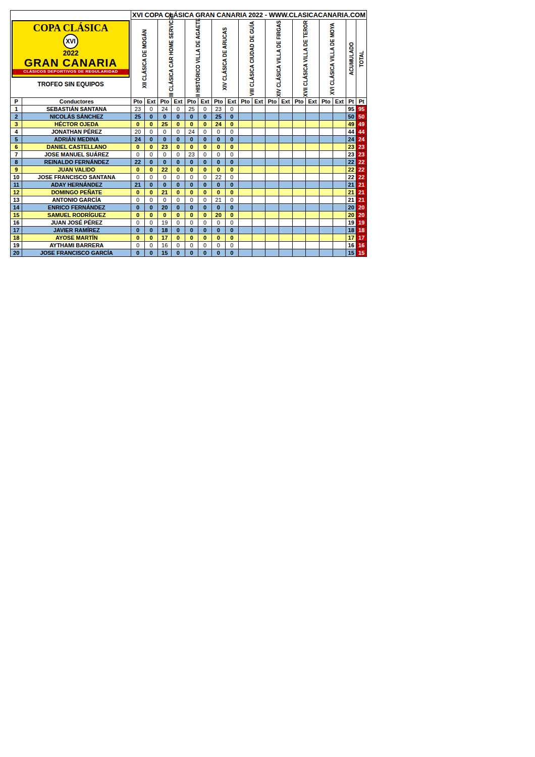| COPA CLÁSICA XVI 2022 GRAN CANARIA CLÁSICOS DEPORTIVOS DE REGULARIDAD TROFEO SIN EQUIPOS | XVI COPA CLÁSICA GRAN CANARIA 2022 - WWW.CLASICACANARIA.COM |
| XII CLÁSICA DE MOGÁN | III CLÁSICA CAR HOME SERVICES | II HISTÓRICO VILLA DE AGAETE | XIV CLÁSICA DE ARUCAS | VIII CLÁSICA CIUDAD DE GUÍA | XIV CLÁSICA VILLA DE FIRGAS | XVII CLÁSICA VILLA DE TEROR | XVI CLÁSICA VILLA DE MOYA | ACUMULADO | TOTAL |
| P | Conductores | Pto | Ext | Pto | Ext | Pto | Ext | Pto | Ext | Pto | Ext | Pto | Ext | Pto | Ext | Pto | Ext | Pt | Pt |
| 1 | SEBASTIÁN SANTANA | 23 | 0 | 24 | 0 | 25 | 0 | 23 | 0 | | | | | | | | | 95 | 95 |
| 2 | NICOLÁS SÁNCHEZ | 25 | 0 | 0 | 0 | 0 | 0 | 25 | 0 | | | | | | | | | 50 | 50 |
| 3 | HÉCTOR OJEDA | 0 | 0 | 25 | 0 | 0 | 0 | 24 | 0 | | | | | | | | | 49 | 49 |
| 4 | JONATHAN PÉREZ | 20 | 0 | 0 | 0 | 24 | 0 | 0 | 0 | | | | | | | | | 44 | 44 |
| 5 | ADRIÁN MEDINA | 24 | 0 | 0 | 0 | 0 | 0 | 0 | 0 | | | | | | | | | 24 | 24 |
| 6 | DANIEL CASTELLANO | 0 | 0 | 23 | 0 | 0 | 0 | 0 | 0 | | | | | | | | | 23 | 23 |
| 7 | JOSE MANUEL SUÁREZ | 0 | 0 | 0 | 0 | 23 | 0 | 0 | 0 | | | | | | | | | 23 | 23 |
| 8 | REINALDO FERNÁNDEZ | 22 | 0 | 0 | 0 | 0 | 0 | 0 | 0 | | | | | | | | | 22 | 22 |
| 9 | JUAN VALIDO | 0 | 0 | 22 | 0 | 0 | 0 | 0 | 0 | | | | | | | | | 22 | 22 |
| 10 | JOSE FRANCISCO SANTANA | 0 | 0 | 0 | 0 | 0 | 0 | 22 | 0 | | | | | | | | | 22 | 22 |
| 11 | ADAY HERNÁNDEZ | 21 | 0 | 0 | 0 | 0 | 0 | 0 | 0 | | | | | | | | | 21 | 21 |
| 12 | DOMINGO PEÑATE | 0 | 0 | 21 | 0 | 0 | 0 | 0 | 0 | | | | | | | | | 21 | 21 |
| 13 | ANTONIO GARCÍA | 0 | 0 | 0 | 0 | 0 | 0 | 21 | 0 | | | | | | | | | 21 | 21 |
| 14 | ENRICO FERNÁNDEZ | 0 | 0 | 20 | 0 | 0 | 0 | 0 | 0 | | | | | | | | | 20 | 20 |
| 15 | SAMUEL RODRÍGUEZ | 0 | 0 | 0 | 0 | 0 | 0 | 20 | 0 | | | | | | | | | 20 | 20 |
| 16 | JUAN JOSÉ PÉREZ | 0 | 0 | 19 | 0 | 0 | 0 | 0 | 0 | | | | | | | | | 19 | 19 |
| 17 | JAVIER RAMÍREZ | 0 | 0 | 18 | 0 | 0 | 0 | 0 | 0 | | | | | | | | | 18 | 18 |
| 18 | AYOSE MARTÍN | 0 | 0 | 17 | 0 | 0 | 0 | 0 | 0 | | | | | | | | | 17 | 17 |
| 19 | AYTHAMI BARRERA | 0 | 0 | 16 | 0 | 0 | 0 | 0 | 0 | | | | | | | | | 16 | 16 |
| 20 | JOSE FRANCISCO GARCÍA | 0 | 0 | 15 | 0 | 0 | 0 | 0 | 0 | | | | | | | | | 15 | 15 |